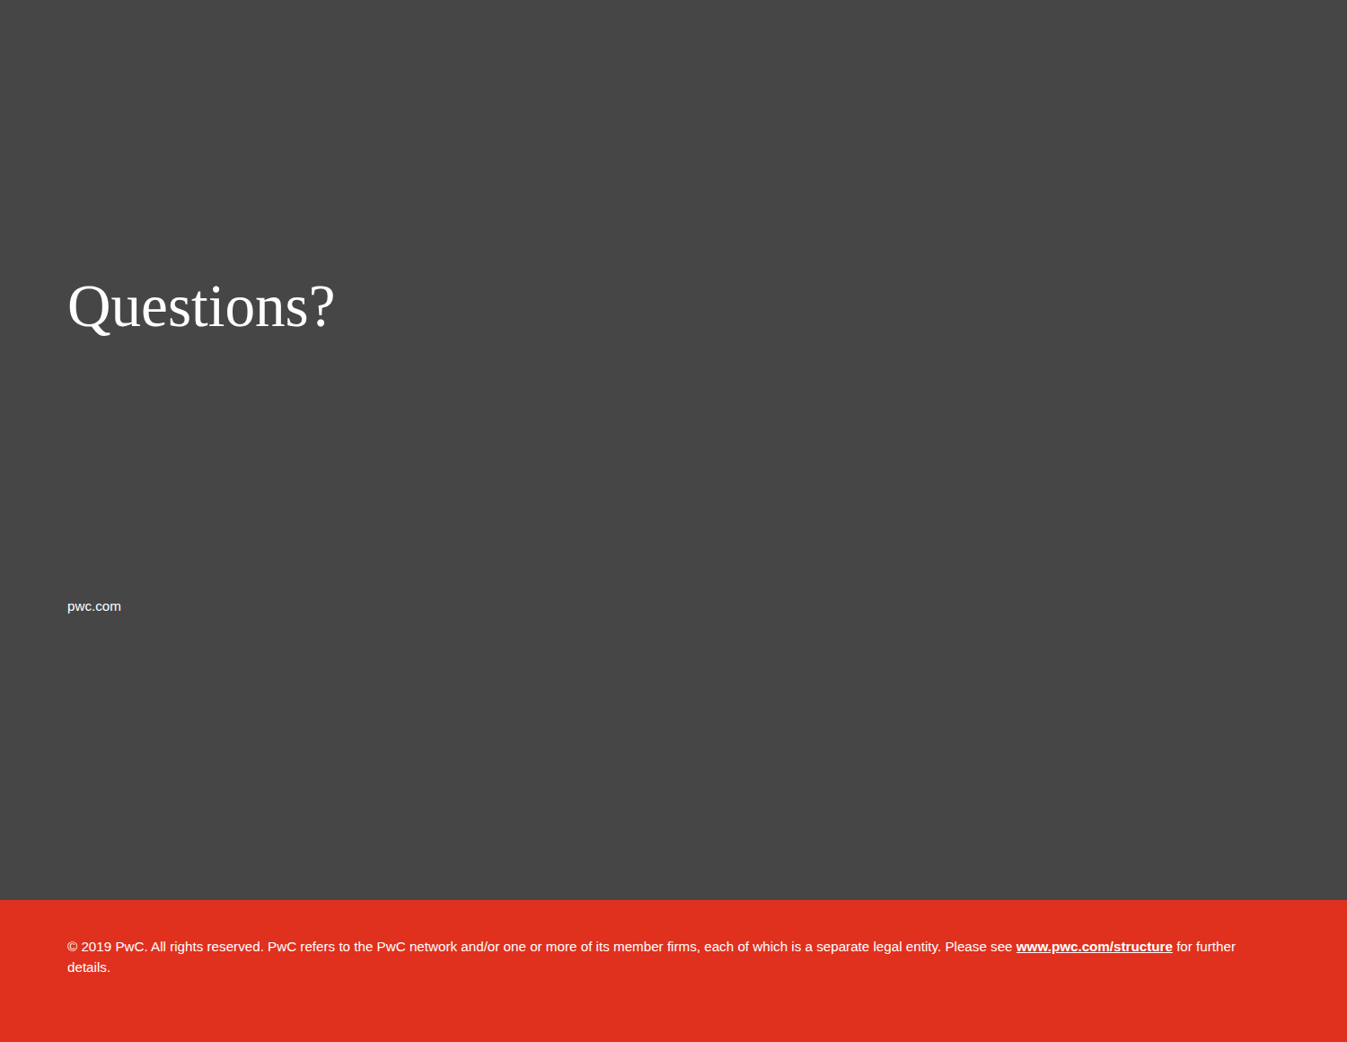Questions?
pwc.com
© 2019 PwC. All rights reserved. PwC refers to the PwC network and/or one or more of its member firms, each of which is a separate legal entity. Please see www.pwc.com/structure for further details.